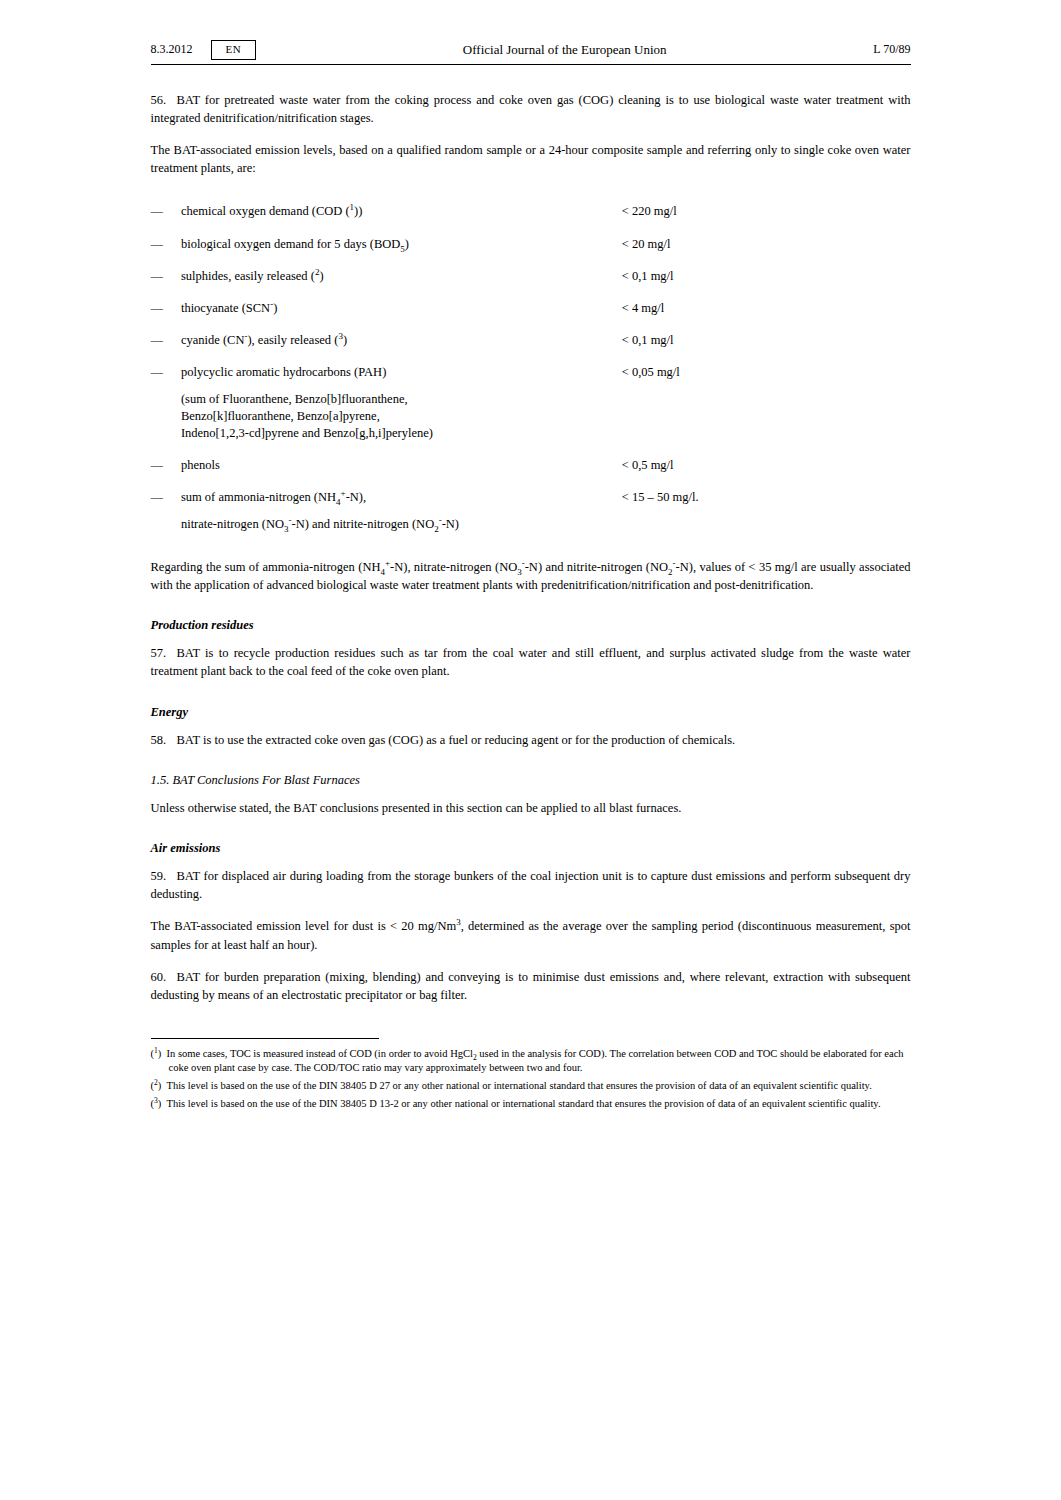8.3.2012 EN Official Journal of the European Union L 70/89
56. BAT for pretreated waste water from the coking process and coke oven gas (COG) cleaning is to use biological waste water treatment with integrated denitrification/nitrification stages.
The BAT-associated emission levels, based on a qualified random sample or a 24-hour composite sample and referring only to single coke oven water treatment plants, are:
| — | chemical oxygen demand (COD ( 1 )) | < 220 mg/l |
| — | biological oxygen demand for 5 days (BOD 5 ) | < 20 mg/l |
| — | sulphides, easily released ( 2 ) | < 0,1 mg/l |
| — | thiocyanate (SCN - ) | < 4 mg/l |
| — | cyanide (CN - ), easily released ( 3 ) | < 0,1 mg/l |
| — | polycyclic aromatic hydrocarbons (PAH) (sum of Fluoranthene, Benzo[b]fluoranthene, Benzo[k]fluoranthene, Benzo[a]pyrene, Indeno[1,2,3-cd]pyrene and Benzo[g,h,i]perylene) | < 0,05 mg/l |
| — | phenols | < 0,5 mg/l |
| — | sum of ammonia-nitrogen (NH 4 + -N), nitrate-nitrogen (NO 3 - -N) and nitrite-nitrogen (NO 2 - -N) | < 15 – 50 mg/l. |
Regarding the sum of ammonia-nitrogen (NH4+-N), nitrate-nitrogen (NO3--N) and nitrite-nitrogen (NO2--N), values of < 35 mg/l are usually associated with the application of advanced biological waste water treatment plants with predenitrification/nitrification and post-denitrification.
Production residues
57. BAT is to recycle production residues such as tar from the coal water and still effluent, and surplus activated sludge from the waste water treatment plant back to the coal feed of the coke oven plant.
Energy
58. BAT is to use the extracted coke oven gas (COG) as a fuel or reducing agent or for the production of chemicals.
1.5. BAT Conclusions For Blast Furnaces
Unless otherwise stated, the BAT conclusions presented in this section can be applied to all blast furnaces.
Air emissions
59. BAT for displaced air during loading from the storage bunkers of the coal injection unit is to capture dust emissions and perform subsequent dry dedusting.
The BAT-associated emission level for dust is < 20 mg/Nm3, determined as the average over the sampling period (discontinuous measurement, spot samples for at least half an hour).
60. BAT for burden preparation (mixing, blending) and conveying is to minimise dust emissions and, where relevant, extraction with subsequent dedusting by means of an electrostatic precipitator or bag filter.
(1) In some cases, TOC is measured instead of COD (in order to avoid HgCl2 used in the analysis for COD). The correlation between COD and TOC should be elaborated for each coke oven plant case by case. The COD/TOC ratio may vary approximately between two and four.
(2) This level is based on the use of the DIN 38405 D 27 or any other national or international standard that ensures the provision of data of an equivalent scientific quality.
(3) This level is based on the use of the DIN 38405 D 13-2 or any other national or international standard that ensures the provision of data of an equivalent scientific quality.